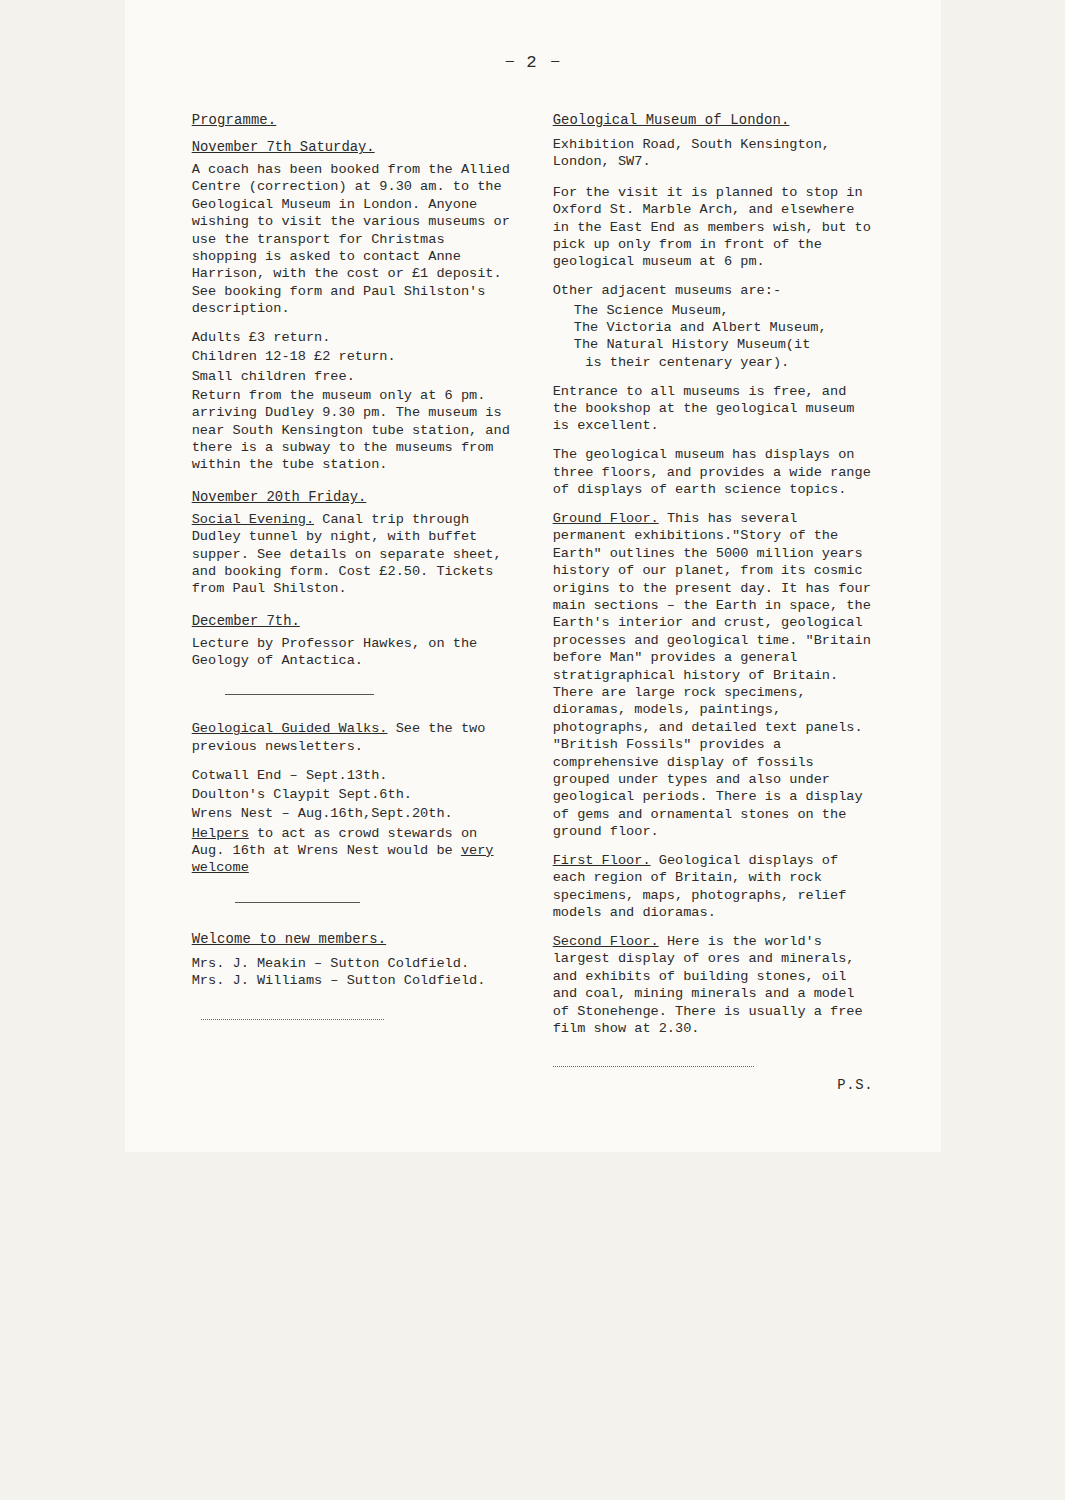— 2 —
Programme.
November 7th Saturday.
A coach has been booked from the Allied Centre (correction) at 9.30 am. to the Geological Museum in London. Anyone wishing to visit the various museums or use the transport for Christmas shopping is asked to contact Anne Harrison, with the cost or £1 deposit. See booking form and Paul Shilston's description.
Adults £3 return.
Children 12-18 £2 return.
Small children free.
Return from the museum only at 6 pm. arriving Dudley 9.30 pm. The museum is near South Kensington tube station, and there is a subway to the museums from within the tube station.
November 20th Friday.
Social Evening. Canal trip through Dudley tunnel by night, with buffet supper. See details on separate sheet, and booking form. Cost £2.50. Tickets from Paul Shilston.
December 7th.
Lecture by Professor Hawkes, on the Geology of Antactica.
Geological Guided Walks. See the two previous newsletters.
Cotwall End – Sept.13th.
Doulton's Claypit Sept.6th.
Wrens Nest – Aug.16th,Sept.20th.
Helpers to act as crowd stewards on Aug. 16th at Wrens Nest would be very welcome
Welcome to new members.
Mrs. J. Meakin – Sutton Coldfield.
Mrs. J. Williams – Sutton Coldfield.
Geological Museum of London.
Exhibition Road, South Kensington, London, SW7.
For the visit it is planned to stop in Oxford St. Marble Arch, and elsewhere in the East End as members wish, but to pick up only from in front of the geological museum at 6 pm.
Other adjacent museums are:-
The Science Museum,
The Victoria and Albert Museum,
The Natural History Museum(it
is their centenary year).
Entrance to all museums is free, and the bookshop at the geological museum is excellent.
The geological museum has displays on three floors, and provides a wide range of displays of earth science topics.
Ground Floor. This has several permanent exhibitions."Story of the Earth" outlines the 5000 million years history of our planet, from its cosmic origins to the present day. It has four main sections – the Earth in space, the Earth's interior and crust, geological processes and geological time. "Britain before Man" provides a general stratigraphical history of Britain. There are large rock specimens, dioramas, models, paintings, photographs, and detailed text panels. "British Fossils" provides a comprehensive display of fossils grouped under types and also under geological periods. There is a display of gems and ornamental stones on the ground floor.
First Floor. Geological displays of each region of Britain, with rock specimens, maps, photographs, relief models and dioramas.
Second Floor. Here is the world's largest display of ores and minerals, and exhibits of building stones, oil and coal, mining minerals and a model of Stonehenge. There is usually a free film show at 2.30.
P.S.